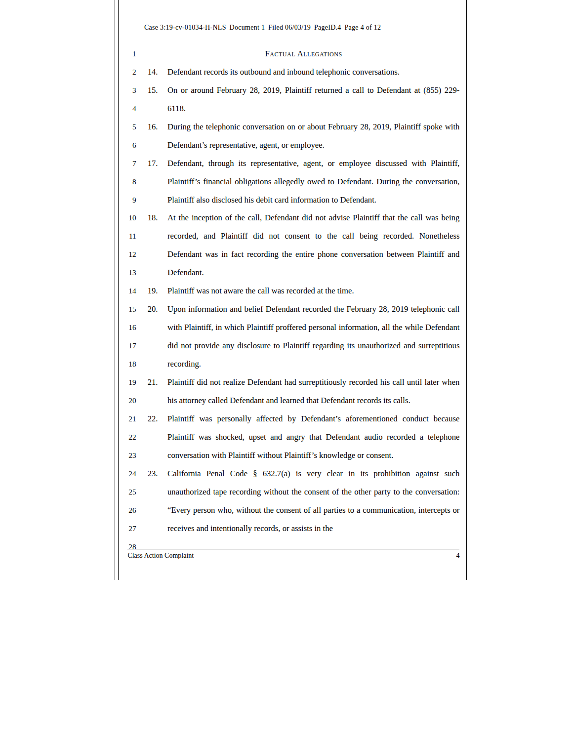Case 3:19-cv-01034-H-NLS Document 1 Filed 06/03/19 PageID.4 Page 4 of 12
1
2
3
4
5
6
7
8
9
10
11
12
13
14
15
16
17
18
19
20
21
22
23
24
25
26
27
28
Factual Allegations
14. Defendant records its outbound and inbound telephonic conversations.
15. On or around February 28, 2019, Plaintiff returned a call to Defendant at (855) 229-6118.
16. During the telephonic conversation on or about February 28, 2019, Plaintiff spoke with Defendant’s representative, agent, or employee.
17. Defendant, through its representative, agent, or employee discussed with Plaintiff, Plaintiff’s financial obligations allegedly owed to Defendant. During the conversation, Plaintiff also disclosed his debit card information to Defendant.
18. At the inception of the call, Defendant did not advise Plaintiff that the call was being recorded, and Plaintiff did not consent to the call being recorded. Nonetheless Defendant was in fact recording the entire phone conversation between Plaintiff and Defendant.
19. Plaintiff was not aware the call was recorded at the time.
20. Upon information and belief Defendant recorded the February 28, 2019 telephonic call with Plaintiff, in which Plaintiff proffered personal information, all the while Defendant did not provide any disclosure to Plaintiff regarding its unauthorized and surreptitious recording.
21. Plaintiff did not realize Defendant had surreptitiously recorded his call until later when his attorney called Defendant and learned that Defendant records its calls.
22. Plaintiff was personally affected by Defendant’s aforementioned conduct because Plaintiff was shocked, upset and angry that Defendant audio recorded a telephone conversation with Plaintiff without Plaintiff’s knowledge or consent.
23. California Penal Code § 632.7(a) is very clear in its prohibition against such unauthorized tape recording without the consent of the other party to the conversation: “Every person who, without the consent of all parties to a communication, intercepts or receives and intentionally records, or assists in the
Class Action Complaint
4